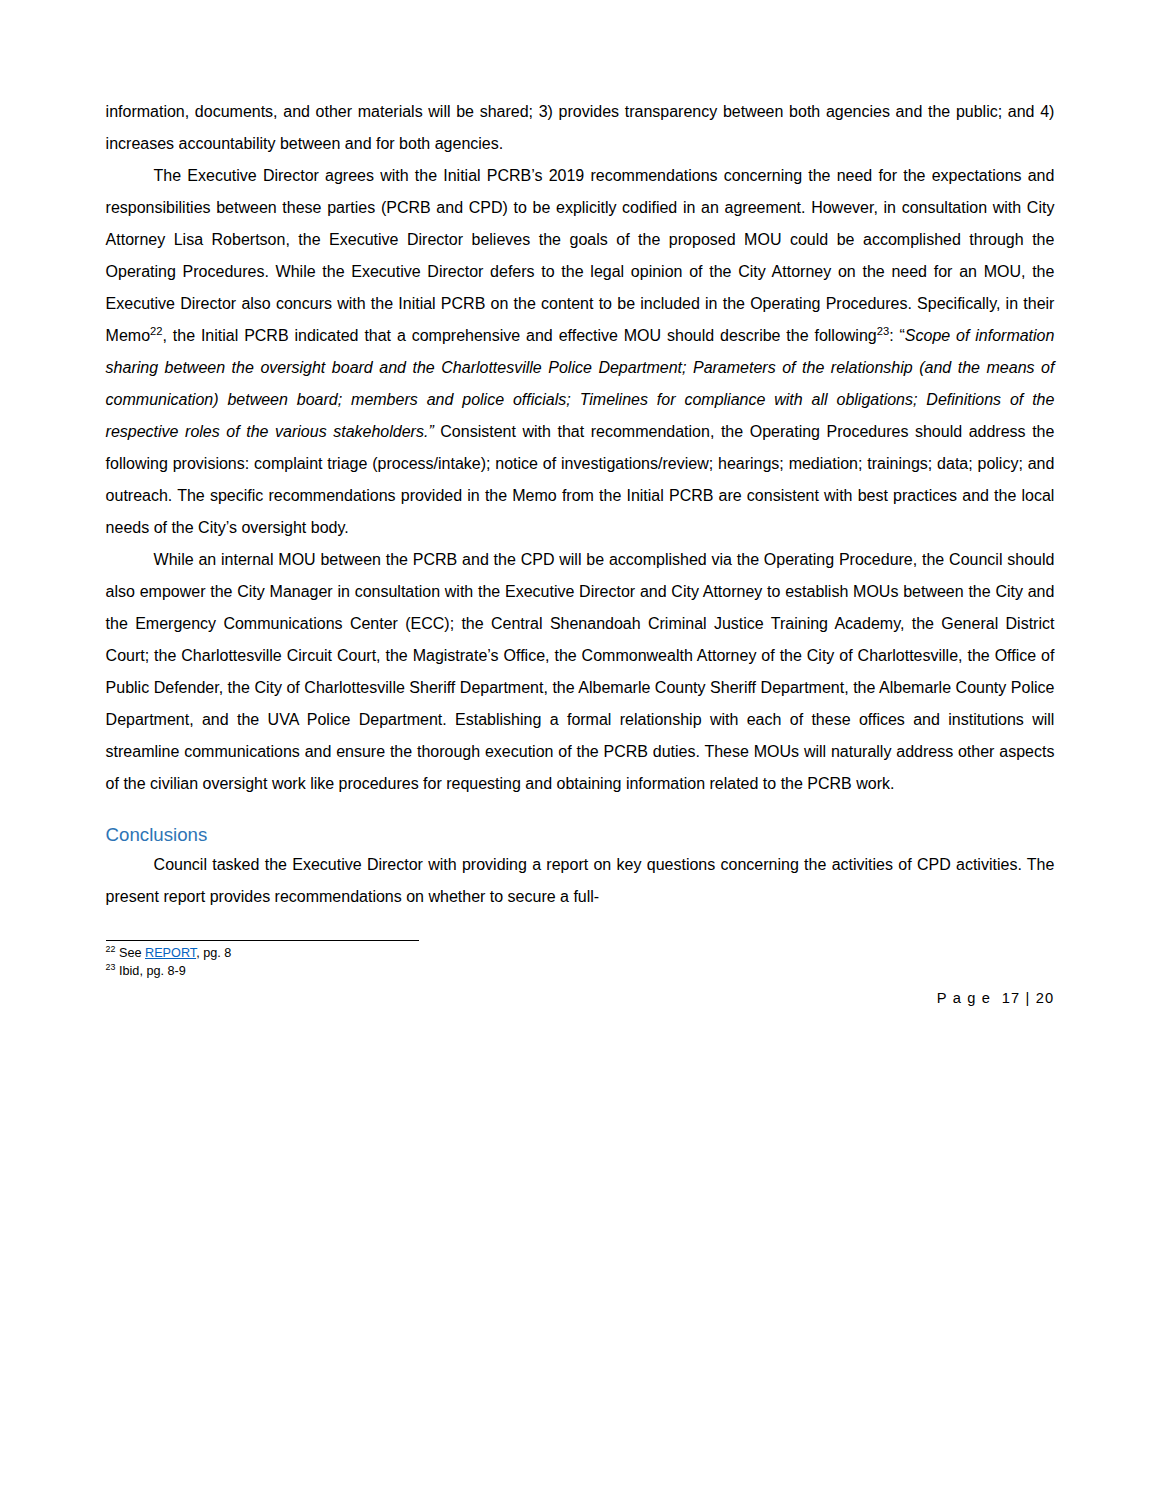information, documents, and other materials will be shared; 3) provides transparency between both agencies and the public; and 4) increases accountability between and for both agencies.
The Executive Director agrees with the Initial PCRB’s 2019 recommendations concerning the need for the expectations and responsibilities between these parties (PCRB and CPD) to be explicitly codified in an agreement. However, in consultation with City Attorney Lisa Robertson, the Executive Director believes the goals of the proposed MOU could be accomplished through the Operating Procedures. While the Executive Director defers to the legal opinion of the City Attorney on the need for an MOU, the Executive Director also concurs with the Initial PCRB on the content to be included in the Operating Procedures. Specifically, in their Memo22, the Initial PCRB indicated that a comprehensive and effective MOU should describe the following23: “Scope of information sharing between the oversight board and the Charlottesville Police Department; Parameters of the relationship (and the means of communication) between board; members and police officials; Timelines for compliance with all obligations; Definitions of the respective roles of the various stakeholders.” Consistent with that recommendation, the Operating Procedures should address the following provisions: complaint triage (process/intake); notice of investigations/review; hearings; mediation; trainings; data; policy; and outreach. The specific recommendations provided in the Memo from the Initial PCRB are consistent with best practices and the local needs of the City’s oversight body.
While an internal MOU between the PCRB and the CPD will be accomplished via the Operating Procedure, the Council should also empower the City Manager in consultation with the Executive Director and City Attorney to establish MOUs between the City and the Emergency Communications Center (ECC); the Central Shenandoah Criminal Justice Training Academy, the General District Court; the Charlottesville Circuit Court, the Magistrate’s Office, the Commonwealth Attorney of the City of Charlottesville, the Office of Public Defender, the City of Charlottesville Sheriff Department, the Albemarle County Sheriff Department, the Albemarle County Police Department, and the UVA Police Department. Establishing a formal relationship with each of these offices and institutions will streamline communications and ensure the thorough execution of the PCRB duties. These MOUs will naturally address other aspects of the civilian oversight work like procedures for requesting and obtaining information related to the PCRB work.
Conclusions
Council tasked the Executive Director with providing a report on key questions concerning the activities of CPD activities. The present report provides recommendations on whether to secure a full-
22 See REPORT, pg. 8
23 Ibid, pg. 8-9
P a g e 17 | 20